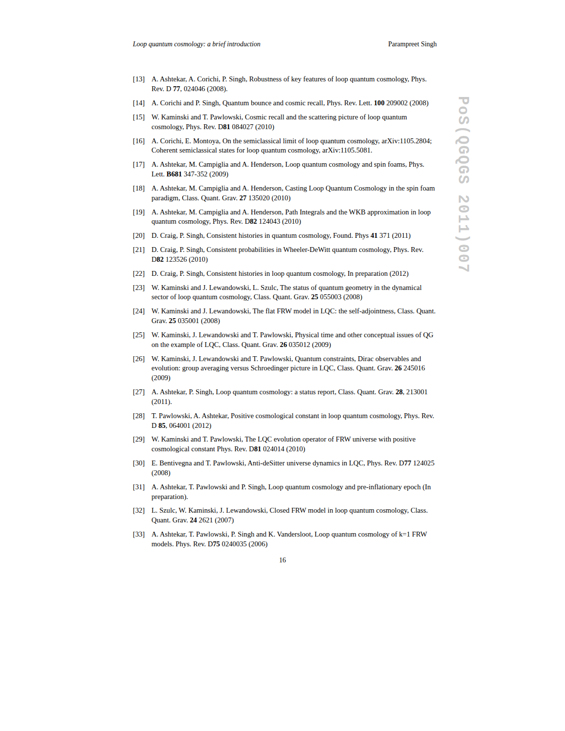Loop quantum cosmology: a brief introduction Parampreet Singh
PoS(QGQGS 2011)007
[13] A. Ashtekar, A. Corichi, P. Singh, Robustness of key features of loop quantum cosmology, Phys. Rev. D 77, 024046 (2008).
[14] A. Corichi and P. Singh, Quantum bounce and cosmic recall, Phys. Rev. Lett. 100 209002 (2008)
[15] W. Kaminski and T. Pawlowski, Cosmic recall and the scattering picture of loop quantum cosmology, Phys. Rev. D81 084027 (2010)
[16] A. Corichi, E. Montoya, On the semiclassical limit of loop quantum cosmology, arXiv:1105.2804; Coherent semiclassical states for loop quantum cosmology, arXiv:1105.5081.
[17] A. Ashtekar, M. Campiglia and A. Henderson, Loop quantum cosmology and spin foams, Phys. Lett. B681 347-352 (2009)
[18] A. Ashtekar, M. Campiglia and A. Henderson, Casting Loop Quantum Cosmology in the spin foam paradigm, Class. Quant. Grav. 27 135020 (2010)
[19] A. Ashtekar, M. Campiglia and A. Henderson, Path Integrals and the WKB approximation in loop quantum cosmology, Phys. Rev. D82 124043 (2010)
[20] D. Craig, P. Singh, Consistent histories in quantum cosmology, Found. Phys 41 371 (2011)
[21] D. Craig, P. Singh, Consistent probabilities in Wheeler-DeWitt quantum cosmology, Phys. Rev. D82 123526 (2010)
[22] D. Craig, P. Singh, Consistent histories in loop quantum cosmology, In preparation (2012)
[23] W. Kaminski and J. Lewandowski, L. Szulc, The status of quantum geometry in the dynamical sector of loop quantum cosmology, Class. Quant. Grav. 25 055003 (2008)
[24] W. Kaminski and J. Lewandowski, The flat FRW model in LQC: the self-adjointness, Class. Quant. Grav. 25 035001 (2008)
[25] W. Kaminski, J. Lewandowski and T. Pawlowski, Physical time and other conceptual issues of QG on the example of LQC, Class. Quant. Grav. 26 035012 (2009)
[26] W. Kaminski, J. Lewandowski and T. Pawlowski, Quantum constraints, Dirac observables and evolution: group averaging versus Schroedinger picture in LQC, Class. Quant. Grav. 26 245016 (2009)
[27] A. Ashtekar, P. Singh, Loop quantum cosmology: a status report, Class. Quant. Grav. 28, 213001 (2011).
[28] T. Pawlowski, A. Ashtekar, Positive cosmological constant in loop quantum cosmology, Phys. Rev. D 85, 064001 (2012)
[29] W. Kaminski and T. Pawlowski, The LQC evolution operator of FRW universe with positive cosmological constant Phys. Rev. D81 024014 (2010)
[30] E. Bentivegna and T. Pawlowski, Anti-deSitter universe dynamics in LQC, Phys. Rev. D77 124025 (2008)
[31] A. Ashtekar, T. Pawlowski and P. Singh, Loop quantum cosmology and pre-inflationary epoch (In preparation).
[32] L. Szulc, W. Kaminski, J. Lewandowski, Closed FRW model in loop quantum cosmology, Class. Quant. Grav. 24 2621 (2007)
[33] A. Ashtekar, T. Pawlowski, P. Singh and K. Vandersloot, Loop quantum cosmology of k=1 FRW models. Phys. Rev. D75 0240035 (2006)
16